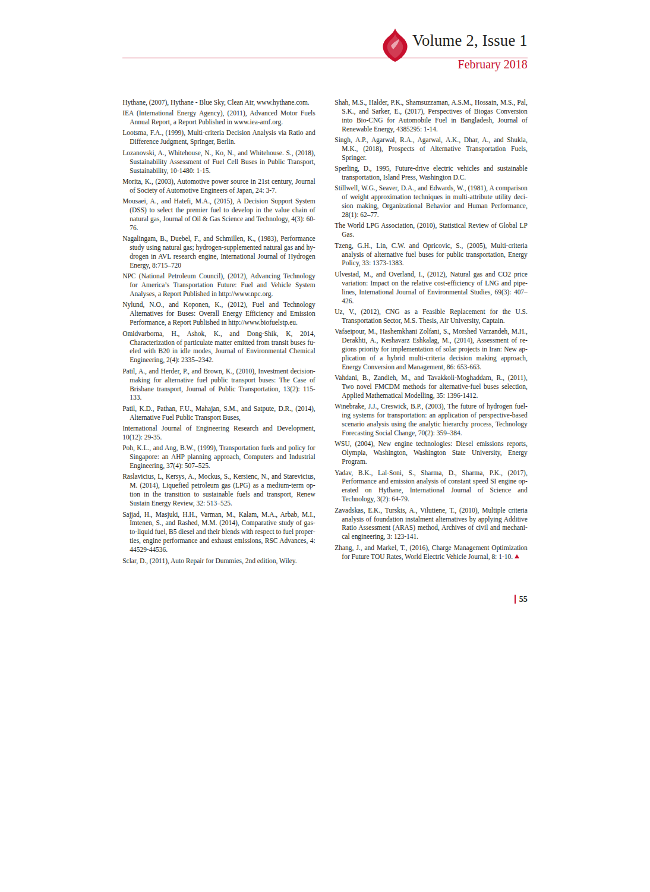Volume 2, Issue 1
February 2018
Hythane, (2007), Hythane - Blue Sky, Clean Air, www.hythane.com.
IEA (International Energy Agency), (2011), Advanced Motor Fuels Annual Report, a Report Published in www.iea-amf.org.
Lootsma, F.A., (1999), Multi-criteria Decision Analysis via Ratio and Difference Judgment, Springer, Berlin.
Lozanovski, A., Whitehouse, N., Ko, N., and Whitehouse. S., (2018), Sustainability Assessment of Fuel Cell Buses in Public Transport, Sustainability, 10-1480: 1-15.
Morita, K., (2003), Automotive power source in 21st century, Journal of Society of Automotive Engineers of Japan, 24: 3-7.
Mousaei, A., and Hatefi, M.A., (2015), A Decision Support System (DSS) to select the premier fuel to develop in the value chain of natural gas, Journal of Oil & Gas Science and Technology, 4(3): 60-76.
Nagalingam, B., Duebel, F., and Schmillen, K., (1983), Performance study using natural gas; hydrogen-supplemented natural gas and hydrogen in AVL research engine, International Journal of Hydrogen Energy, 8:715–720
NPC (National Petroleum Council), (2012), Advancing Technology for America’s Transportation Future: Fuel and Vehicle System Analyses, a Report Published in http://www.npc.org.
Nylund, N.O., and Koponen, K., (2012), Fuel and Technology Alternatives for Buses: Overall Energy Efficiency and Emission Performance, a Report Published in http://www.biofuelstp.eu.
Omidvarborna, H., Ashok, K., and Dong-Shik, K, 2014, Characterization of particulate matter emitted from transit buses fueled with B20 in idle modes, Journal of Environmental Chemical Engineering, 2(4): 2335–2342.
Patil, A., and Herder, P., and Brown, K., (2010), Investment decision-making for alternative fuel public transport buses: The Case of Brisbane transport, Journal of Public Transportation, 13(2): 115-133.
Patil, K.D., Pathan, F.U., Mahajan, S.M., and Satpute, D.R., (2014), Alternative Fuel Public Transport Buses,
International Journal of Engineering Research and Development, 10(12): 29-35.
Poh, K.L., and Ang, B.W., (1999), Transportation fuels and policy for Singapore: an AHP planning approach, Computers and Industrial Engineering, 37(4): 507–525.
Raslavicius, L, Kersys, A., Mockus, S., Kersienc, N., and Starevicius, M. (2014), Liquefied petroleum gas (LPG) as a medium-term option in the transition to sustainable fuels and transport, Renew Sustain Energy Review, 32: 513–525.
Sajjad, H., Masjuki, H.H., Varman, M., Kalam, M.A., Arbab, M.I., Imtenen, S., and Rashed, M.M. (2014), Comparative study of gas-to-liquid fuel, B5 diesel and their blends with respect to fuel properties, engine performance and exhaust emissions, RSC Advances, 4: 44529-44536.
Sclar, D., (2011), Auto Repair for Dummies, 2nd edition, Wiley.
Shah, M.S., Halder, P.K., Shamsuzzaman, A.S.M., Hossain, M.S., Pal, S.K., and Sarker, E., (2017), Perspectives of Biogas Conversion into Bio-CNG for Automobile Fuel in Bangladesh, Journal of Renewable Energy, 4385295: 1-14.
Singh, A.P., Agarwal, R.A., Agarwal, A.K., Dhar, A., and Shukla, M.K., (2018), Prospects of Alternative Transportation Fuels, Springer.
Sperling, D., 1995, Future-drive electric vehicles and sustainable transportation, Island Press, Washington D.C.
Stillwell, W.G., Seaver, D.A., and Edwards, W., (1981), A comparison of weight approximation techniques in multi-attribute utility decision making, Organizational Behavior and Human Performance, 28(1): 62–77.
The World LPG Association, (2010), Statistical Review of Global LP Gas.
Tzeng, G.H., Lin, C.W. and Opricovic, S., (2005), Multi-criteria analysis of alternative fuel buses for public transportation, Energy Policy, 33: 1373-1383.
Ulvestad, M., and Overland, I., (2012), Natural gas and CO2 price variation: Impact on the relative cost-efficiency of LNG and pipelines, International Journal of Environmental Studies, 69(3): 407–426.
Uz, V., (2012), CNG as a Feasible Replacement for the U.S. Transportation Sector, M.S. Thesis, Air University, Captain.
Vafaeipour, M., Hashemkhani Zolfani, S., Morshed Varzandeh, M.H., Derakhti, A., Keshavarz Eshkalag, M., (2014), Assessment of regions priority for implementation of solar projects in Iran: New application of a hybrid multi-criteria decision making approach, Energy Conversion and Management, 86: 653-663.
Vahdani, B., Zandieh, M., and Tavakkoli-Moghaddam, R., (2011), Two novel FMCDM methods for alternative-fuel buses selection, Applied Mathematical Modelling, 35: 1396-1412.
Winebrake, J.J., Creswick, B.P., (2003), The future of hydrogen fueling systems for transportation: an application of perspective-based scenario analysis using the analytic hierarchy process, Technology Forecasting Social Change, 70(2): 359–384.
WSU, (2004), New engine technologies: Diesel emissions reports, Olympia, Washington, Washington State University, Energy Program.
Yadav, B.K., Lal-Soni, S., Sharma, D., Sharma, P.K., (2017), Performance and emission analysis of constant speed SI engine operated on Hythane, International Journal of Science and Technology, 3(2): 64-79.
Zavadskas, E.K., Turskis, A., Vilutiene, T., (2010), Multiple criteria analysis of foundation instalment alternatives by applying Additive Ratio Assessment (ARAS) method, Archives of civil and mechanical engineering, 3: 123-141.
Zhang, J., and Markel, T., (2016), Charge Management Optimization for Future TOU Rates, World Electric Vehicle Journal, 8: 1-10.
55